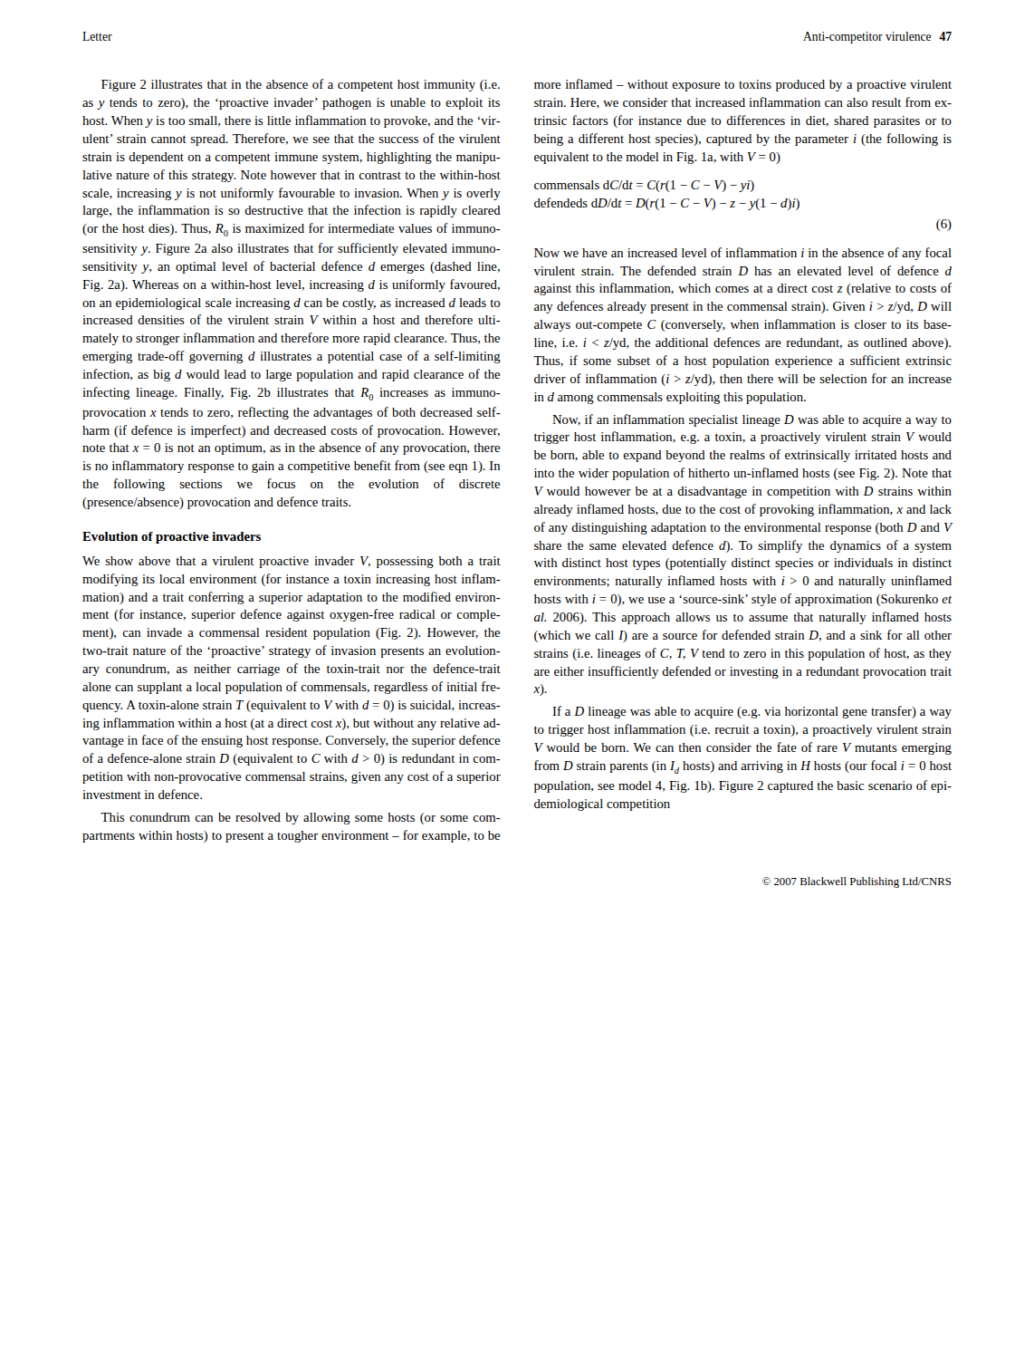Letter Anti-competitor virulence 47
Figure 2 illustrates that in the absence of a competent host immunity (i.e. as y tends to zero), the ‘proactive invader’ pathogen is unable to exploit its host. When y is too small, there is little inflammation to provoke, and the ‘virulent’ strain cannot spread. Therefore, we see that the success of the virulent strain is dependent on a competent immune system, highlighting the manipulative nature of this strategy. Note however that in contrast to the within-host scale, increasing y is not uniformly favourable to invasion. When y is overly large, the inflammation is so destructive that the infection is rapidly cleared (or the host dies). Thus, R0 is maximized for intermediate values of immuno-sensitivity y. Figure 2a also illustrates that for sufficiently elevated immuno-sensitivity y, an optimal level of bacterial defence d emerges (dashed line, Fig. 2a). Whereas on a within-host level, increasing d is uniformly favoured, on an epidemiological scale increasing d can be costly, as increased d leads to increased densities of the virulent strain V within a host and therefore ultimately to stronger inflammation and therefore more rapid clearance. Thus, the emerging trade-off governing d illustrates a potential case of a self-limiting infection, as big d would lead to large population and rapid clearance of the infecting lineage. Finally, Fig. 2b illustrates that R0 increases as immuno-provocation x tends to zero, reflecting the advantages of both decreased self-harm (if defence is imperfect) and decreased costs of provocation. However, note that x = 0 is not an optimum, as in the absence of any provocation, there is no inflammatory response to gain a competitive benefit from (see eqn 1). In the following sections we focus on the evolution of discrete (presence/absence) provocation and defence traits.
Evolution of proactive invaders
We show above that a virulent proactive invader V, possessing both a trait modifying its local environment (for instance a toxin increasing host inflammation) and a trait conferring a superior adaptation to the modified environment (for instance, superior defence against oxygen-free radical or complement), can invade a commensal resident population (Fig. 2). However, the two-trait nature of the ‘proactive’ strategy of invasion presents an evolutionary conundrum, as neither carriage of the toxin-trait nor the defence-trait alone can supplant a local population of commensals, regardless of initial frequency. A toxin-alone strain T (equivalent to V with d = 0) is suicidal, increasing inflammation within a host (at a direct cost x), but without any relative advantage in face of the ensuing host response. Conversely, the superior defence of a defence-alone strain D (equivalent to C with d > 0) is redundant in competition with non-provocative commensal strains, given any cost of a superior investment in defence.
This conundrum can be resolved by allowing some hosts (or some compartments within hosts) to present a tougher environment – for example, to be more inflamed – without exposure to toxins produced by a proactive virulent strain. Here, we consider that increased inflammation can also result from extrinsic factors (for instance due to differences in diet, shared parasites or to being a different host species), captured by the parameter i (the following is equivalent to the model in Fig. 1a, with V = 0)
commensals dC/dt = C(r(1 − C − V) − yi) defendeds dD/dt = D(r(1 − C − V) − z − y(1 − d)i) (6)
Now we have an increased level of inflammation i in the absence of any focal virulent strain. The defended strain D has an elevated level of defence d against this inflammation, which comes at a direct cost z (relative to costs of any defences already present in the commensal strain). Given i > z/yd, D will always out-compete C (conversely, when inflammation is closer to its baseline, i.e. i < z/yd, the additional defences are redundant, as outlined above). Thus, if some subset of a host population experience a sufficient extrinsic driver of inflammation (i > z/yd), then there will be selection for an increase in d among commensals exploiting this population.
Now, if an inflammation specialist lineage D was able to acquire a way to trigger host inflammation, e.g. a toxin, a proactively virulent strain V would be born, able to expand beyond the realms of extrinsically irritated hosts and into the wider population of hitherto un-inflamed hosts (see Fig. 2). Note that V would however be at a disadvantage in competition with D strains within already inflamed hosts, due to the cost of provoking inflammation, x and lack of any distinguishing adaptation to the environmental response (both D and V share the same elevated defence d). To simplify the dynamics of a system with distinct host types (potentially distinct species or individuals in distinct environments; naturally inflamed hosts with i > 0 and naturally uninflamed hosts with i = 0), we use a ‘source-sink’ style of approximation (Sokurenko et al. 2006). This approach allows us to assume that naturally inflamed hosts (which we call I) are a source for defended strain D, and a sink for all other strains (i.e. lineages of C, T, V tend to zero in this population of host, as they are either insufficiently defended or investing in a redundant provocation trait x).
If a D lineage was able to acquire (e.g. via horizontal gene transfer) a way to trigger host inflammation (i.e. recruit a toxin), a proactively virulent strain V would be born. We can then consider the fate of rare V mutants emerging from D strain parents (in Id hosts) and arriving in H hosts (our focal i = 0 host population, see model 4, Fig. 1b). Figure 2 captured the basic scenario of epidemiological competition
© 2007 Blackwell Publishing Ltd/CNRS